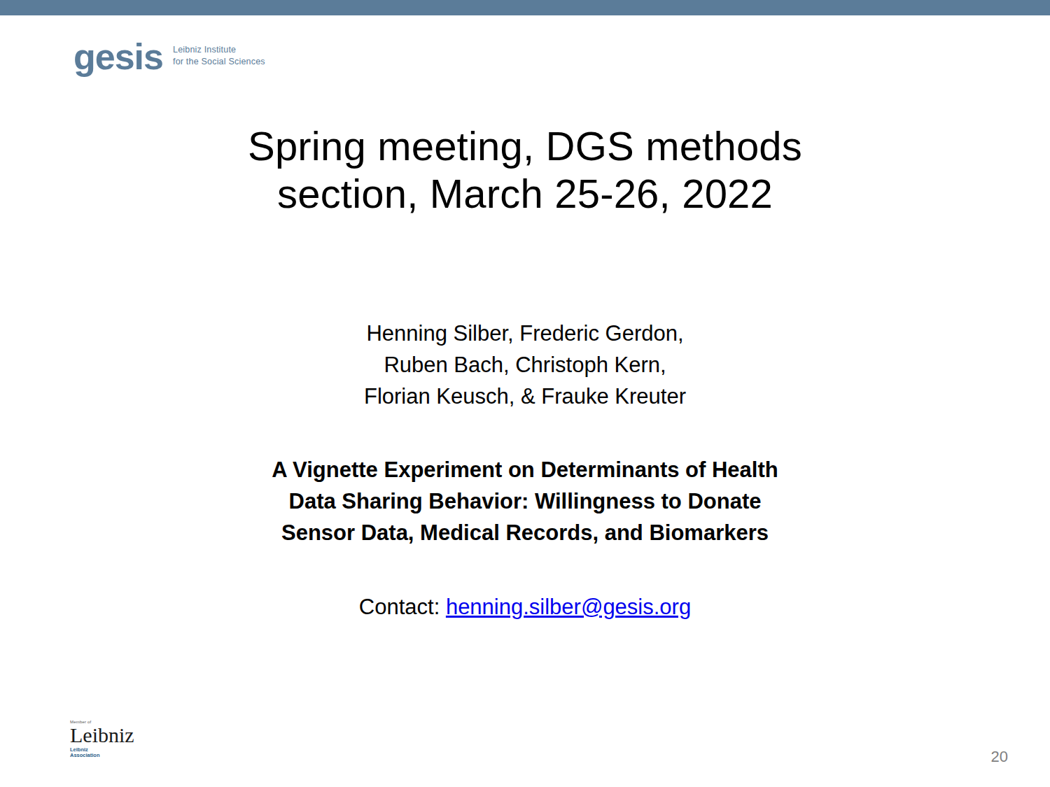gesis
Leibniz Institute
for the Social Sciences
Spring meeting, DGS methods
section, March 25-26, 2022
Henning Silber, Frederic Gerdon,
Ruben Bach, Christoph Kern,
Florian Keusch, & Frauke Kreuter
A Vignette Experiment on Determinants of Health
Data Sharing Behavior: Willingness to Donate
Sensor Data, Medical Records, and Biomarkers
Contact: henning.silber@gesis.org
Member of
Leibniz
Leibniz
Association
20